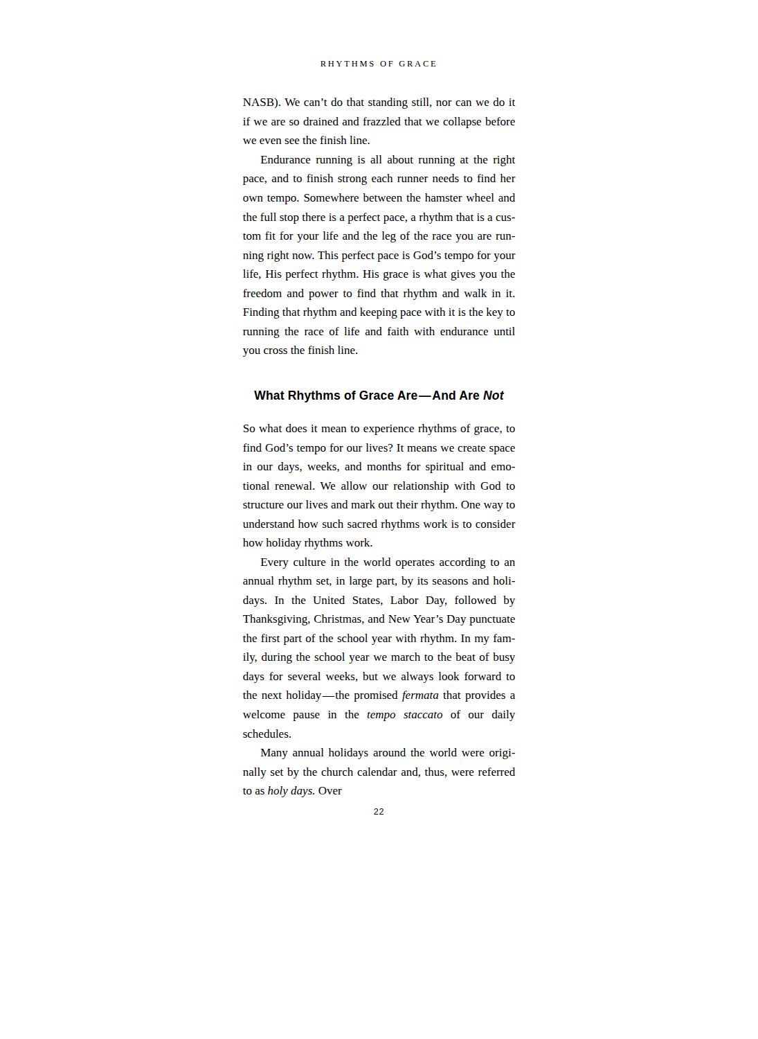Rhythms of Grace
NASB). We can’t do that standing still, nor can we do it if we are so drained and frazzled that we collapse before we even see the finish line.
Endurance running is all about running at the right pace, and to finish strong each runner needs to find her own tempo. Somewhere between the hamster wheel and the full stop there is a perfect pace, a rhythm that is a custom fit for your life and the leg of the race you are running right now. This perfect pace is God’s tempo for your life, His perfect rhythm. His grace is what gives you the freedom and power to find that rhythm and walk in it. Finding that rhythm and keeping pace with it is the key to running the race of life and faith with endurance until you cross the finish line.
What Rhythms of Grace Are — And Are Not
So what does it mean to experience rhythms of grace, to find God’s tempo for our lives? It means we create space in our days, weeks, and months for spiritual and emotional renewal. We allow our relationship with God to structure our lives and mark out their rhythm. One way to understand how such sacred rhythms work is to consider how holiday rhythms work.
Every culture in the world operates according to an annual rhythm set, in large part, by its seasons and holidays. In the United States, Labor Day, followed by Thanksgiving, Christmas, and New Year’s Day punctuate the first part of the school year with rhythm. In my family, during the school year we march to the beat of busy days for several weeks, but we always look forward to the next holiday — the promised fermata that provides a welcome pause in the tempo staccato of our daily schedules.
Many annual holidays around the world were originally set by the church calendar and, thus, were referred to as holy days. Over
22